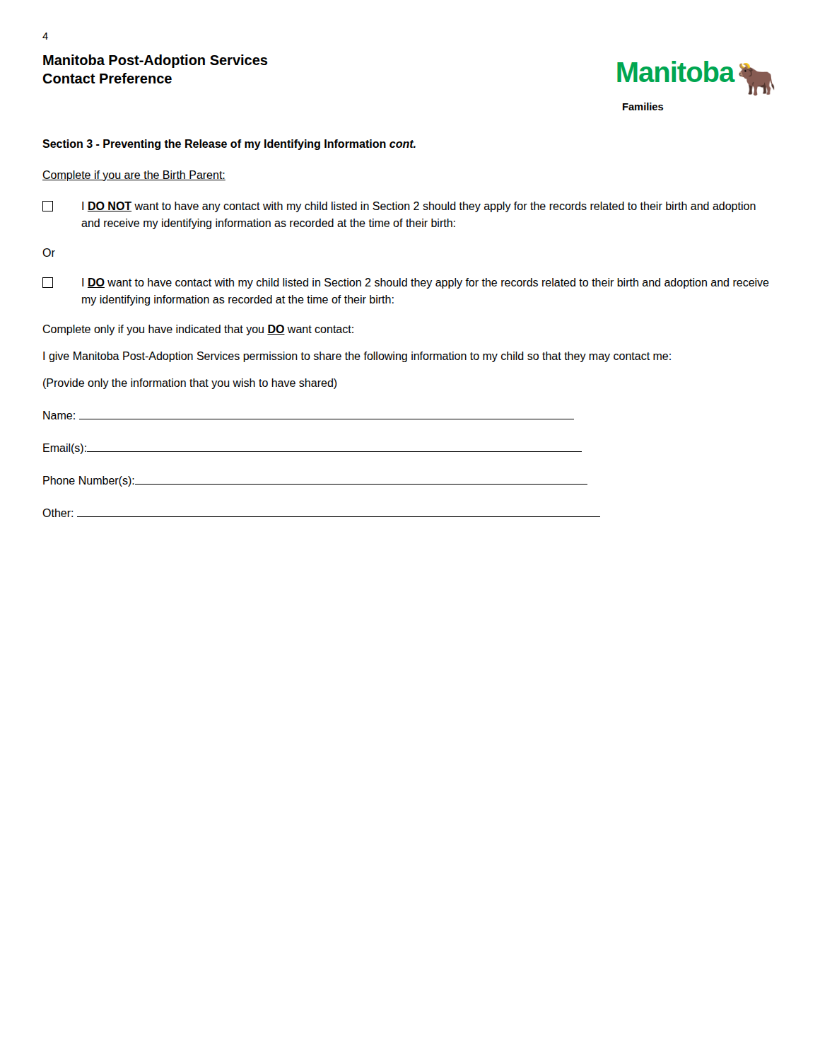4
Manitoba Post-Adoption Services
Contact Preference
Manitoba🐂
Families
Section 3 - Preventing the Release of my Identifying Information cont.
Complete if you are the Birth Parent:
I DO NOT want to have any contact with my child listed in Section 2 should they apply for the records related to their birth and adoption and receive my identifying information as recorded at the time of their birth:
Or
I DO want to have contact with my child listed in Section 2 should they apply for the records related to their birth and adoption and receive my identifying information as recorded at the time of their birth:
Complete only if you have indicated that you DO want contact:
I give Manitoba Post-Adoption Services permission to share the following information to my child so that they may contact me:
(Provide only the information that you wish to have shared)
Name:
Email(s):
Phone Number(s):
Other: